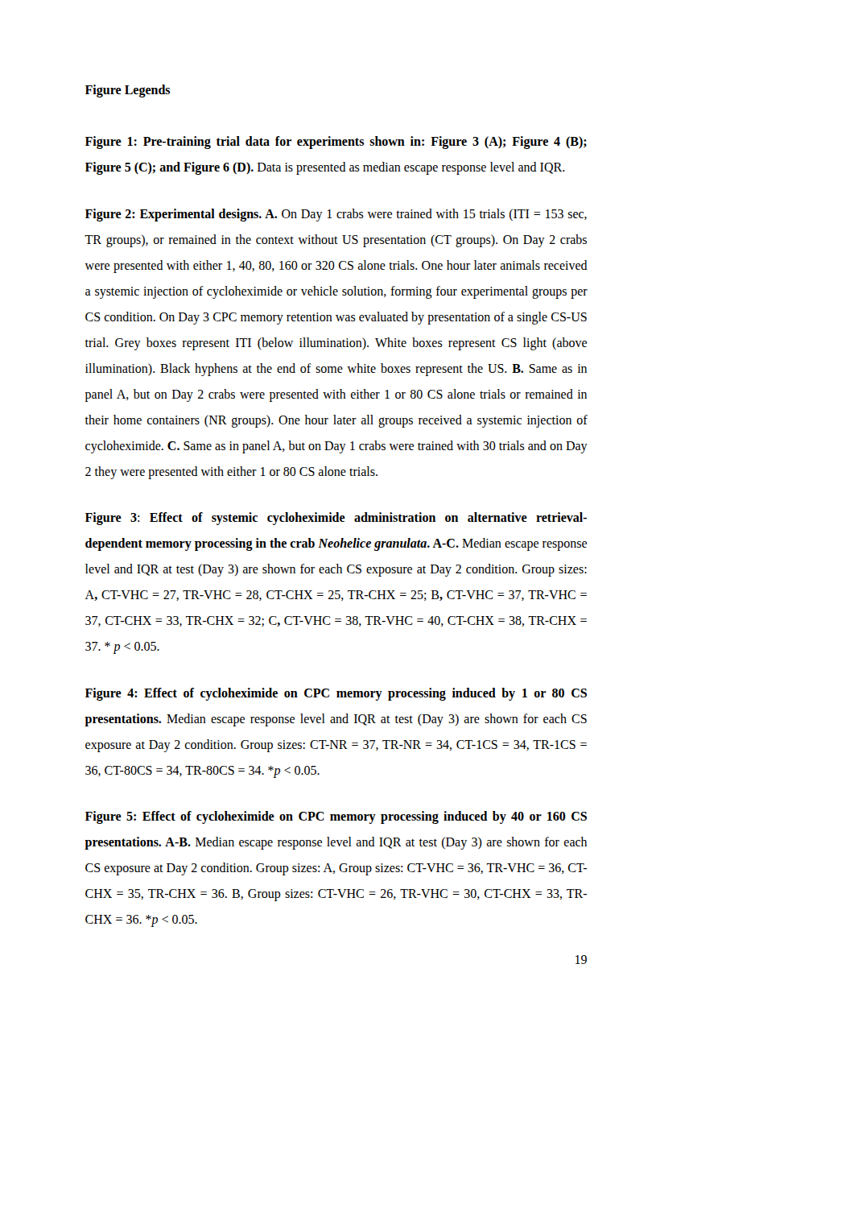Figure Legends
Figure 1: Pre-training trial data for experiments shown in: Figure 3 (A); Figure 4 (B); Figure 5 (C); and Figure 6 (D). Data is presented as median escape response level and IQR.
Figure 2: Experimental designs. A. On Day 1 crabs were trained with 15 trials (ITI = 153 sec, TR groups), or remained in the context without US presentation (CT groups). On Day 2 crabs were presented with either 1, 40, 80, 160 or 320 CS alone trials. One hour later animals received a systemic injection of cycloheximide or vehicle solution, forming four experimental groups per CS condition. On Day 3 CPC memory retention was evaluated by presentation of a single CS-US trial. Grey boxes represent ITI (below illumination). White boxes represent CS light (above illumination). Black hyphens at the end of some white boxes represent the US. B. Same as in panel A, but on Day 2 crabs were presented with either 1 or 80 CS alone trials or remained in their home containers (NR groups). One hour later all groups received a systemic injection of cycloheximide. C. Same as in panel A, but on Day 1 crabs were trained with 30 trials and on Day 2 they were presented with either 1 or 80 CS alone trials.
Figure 3: Effect of systemic cycloheximide administration on alternative retrieval-dependent memory processing in the crab Neohelice granulata. A-C. Median escape response level and IQR at test (Day 3) are shown for each CS exposure at Day 2 condition. Group sizes: A, CT-VHC = 27, TR-VHC = 28, CT-CHX = 25, TR-CHX = 25; B, CT-VHC = 37, TR-VHC = 37, CT-CHX = 33, TR-CHX = 32; C, CT-VHC = 38, TR-VHC = 40, CT-CHX = 38, TR-CHX = 37. * p < 0.05.
Figure 4: Effect of cycloheximide on CPC memory processing induced by 1 or 80 CS presentations. Median escape response level and IQR at test (Day 3) are shown for each CS exposure at Day 2 condition. Group sizes: CT-NR = 37, TR-NR = 34, CT-1CS = 34, TR-1CS = 36, CT-80CS = 34, TR-80CS = 34. *p < 0.05.
Figure 5: Effect of cycloheximide on CPC memory processing induced by 40 or 160 CS presentations. A-B. Median escape response level and IQR at test (Day 3) are shown for each CS exposure at Day 2 condition. Group sizes: A, Group sizes: CT-VHC = 36, TR-VHC = 36, CT-CHX = 35, TR-CHX = 36. B, Group sizes: CT-VHC = 26, TR-VHC = 30, CT-CHX = 33, TR-CHX = 36. *p < 0.05.
19